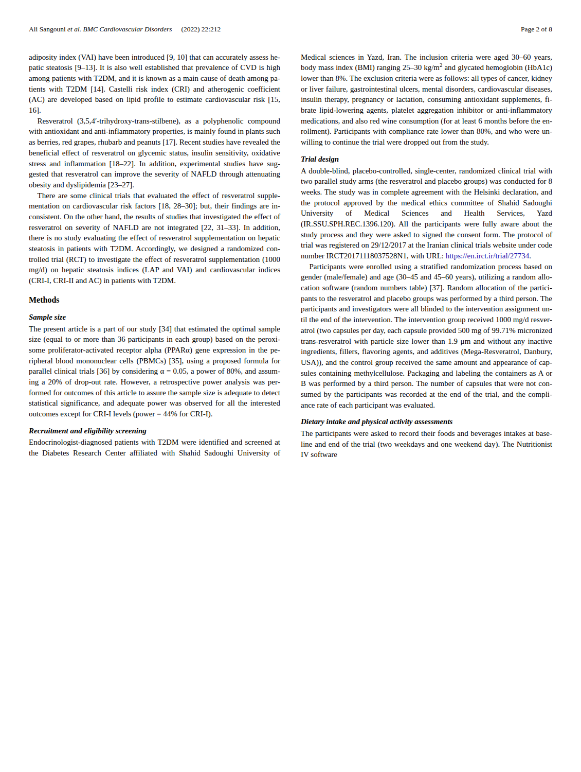Ali Sangouni et al. BMC Cardiovascular Disorders(2022) 22:212
Page 2 of 8
adiposity index (VAI) have been introduced [9, 10] that can accurately assess hepatic steatosis [9–13]. It is also well established that prevalence of CVD is high among patients with T2DM, and it is known as a main cause of death among patients with T2DM [14]. Castelli risk index (CRI) and atherogenic coefficient (AC) are developed based on lipid profile to estimate cardiovascular risk [15, 16].
Resveratrol (3,5,4′-trihydroxy-trans-stilbene), as a polyphenolic compound with antioxidant and anti-inflammatory properties, is mainly found in plants such as berries, red grapes, rhubarb and peanuts [17]. Recent studies have revealed the beneficial effect of resveratrol on glycemic status, insulin sensitivity, oxidative stress and inflammation [18–22]. In addition, experimental studies have suggested that resveratrol can improve the severity of NAFLD through attenuating obesity and dyslipidemia [23–27].
There are some clinical trials that evaluated the effect of resveratrol supplementation on cardiovascular risk factors [18, 28–30]; but, their findings are inconsistent. On the other hand, the results of studies that investigated the effect of resveratrol on severity of NAFLD are not integrated [22, 31–33]. In addition, there is no study evaluating the effect of resveratrol supplementation on hepatic steatosis in patients with T2DM. Accordingly, we designed a randomized controlled trial (RCT) to investigate the effect of resveratrol supplementation (1000 mg/d) on hepatic steatosis indices (LAP and VAI) and cardiovascular indices (CRI-I, CRI-II and AC) in patients with T2DM.
Methods
Sample size
The present article is a part of our study [34] that estimated the optimal sample size (equal to or more than 36 participants in each group) based on the peroxisome proliferator-activated receptor alpha (PPARα) gene expression in the peripheral blood mononuclear cells (PBMCs) [35], using a proposed formula for parallel clinical trials [36] by considering α = 0.05, a power of 80%, and assuming a 20% of drop-out rate. However, a retrospective power analysis was performed for outcomes of this article to assure the sample size is adequate to detect statistical significance, and adequate power was observed for all the interested outcomes except for CRI-I levels (power = 44% for CRI-I).
Recruitment and eligibility screening
Endocrinologist-diagnosed patients with T2DM were identified and screened at the Diabetes Research Center affiliated with Shahid Sadoughi University of Medical sciences in Yazd, Iran. The inclusion criteria were aged 30–60 years, body mass index (BMI) ranging 25–30 kg/m2 and glycated hemoglobin (HbA1c) lower than 8%. The exclusion criteria were as follows: all types of cancer, kidney or liver failure, gastrointestinal ulcers, mental disorders, cardiovascular diseases, insulin therapy, pregnancy or lactation, consuming antioxidant supplements, fibrate lipid-lowering agents, platelet aggregation inhibitor or anti-inflammatory medications, and also red wine consumption (for at least 6 months before the enrollment). Participants with compliance rate lower than 80%, and who were unwilling to continue the trial were dropped out from the study.
Trial design
A double-blind, placebo-controlled, single-center, randomized clinical trial with two parallel study arms (the resveratrol and placebo groups) was conducted for 8 weeks. The study was in complete agreement with the Helsinki declaration, and the protocol approved by the medical ethics committee of Shahid Sadoughi University of Medical Sciences and Health Services, Yazd (IR.SSU.SPH.REC.1396.120). All the participants were fully aware about the study process and they were asked to signed the consent form. The protocol of trial was registered on 29/12/2017 at the Iranian clinical trials website under code number IRCT20171118037528N1, with URL: https://en.irct.ir/trial/27734.
Participants were enrolled using a stratified randomization process based on gender (male/female) and age (30–45 and 45–60 years), utilizing a random allocation software (random numbers table) [37]. Random allocation of the participants to the resveratrol and placebo groups was performed by a third person. The participants and investigators were all blinded to the intervention assignment until the end of the intervention. The intervention group received 1000 mg/d resveratrol (two capsules per day, each capsule provided 500 mg of 99.71% micronized trans-resveratrol with particle size lower than 1.9 μm and without any inactive ingredients, fillers, flavoring agents, and additives (Mega-Resveratrol, Danbury, USA)), and the control group received the same amount and appearance of capsules containing methylcellulose. Packaging and labeling the containers as A or B was performed by a third person. The number of capsules that were not consumed by the participants was recorded at the end of the trial, and the compliance rate of each participant was evaluated.
Dietary intake and physical activity assessments
The participants were asked to record their foods and beverages intakes at baseline and end of the trial (two weekdays and one weekend day). The Nutritionist IV software